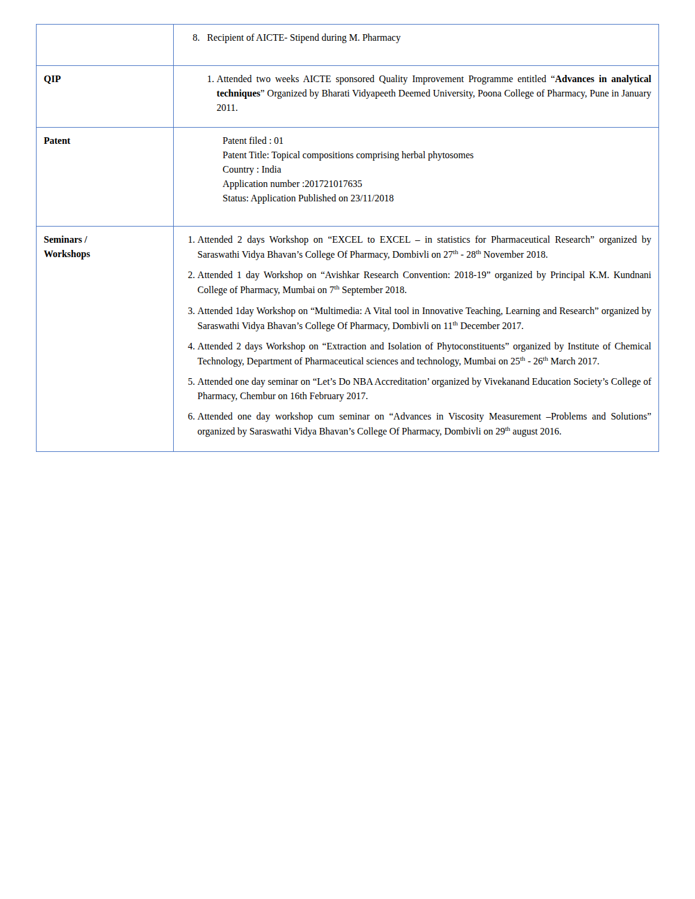| | 8. Recipient of AICTE- Stipend during M. Pharmacy |
| QIP | Attended two weeks AICTE sponsored Quality Improvement Programme entitled “ Advances in analytical techniques ” Organized by Bharati Vidyapeeth Deemed University, Poona College of Pharmacy, Pune in January 2011. |
| Patent | Patent filed : 01 Patent Title: Topical compositions comprising herbal phytosomes Country : India Application number :201721017635 Status: Application Published on 23/11/2018 |
| Seminars / Workshops | Attended 2 days Workshop on “EXCEL to EXCEL – in statistics for Pharmaceutical Research” organized by Saraswathi Vidya Bhavan’s College Of Pharmacy, Dombivli on 27 th - 28 th November 2018. Attended 1 day Workshop on “Avishkar Research Convention: 2018-19” organized by Principal K.M. Kundnani College of Pharmacy, Mumbai on 7 th September 2018. Attended 1day Workshop on “Multimedia: A Vital tool in Innovative Teaching, Learning and Research” organized by Saraswathi Vidya Bhavan’s College Of Pharmacy, Dombivli on 11 th December 2017. Attended 2 days Workshop on “Extraction and Isolation of Phytoconstituents” organized by Institute of Chemical Technology, Department of Pharmaceutical sciences and technology, Mumbai on 25 th - 26 th March 2017. Attended one day seminar on “Let’s Do NBA Accreditation’ organized by Vivekanand Education Society’s College of Pharmacy, Chembur on 16th February 2017. Attended one day workshop cum seminar on “Advances in Viscosity Measurement –Problems and Solutions” organized by Saraswathi Vidya Bhavan’s College Of Pharmacy, Dombivli on 29 th august 2016. |